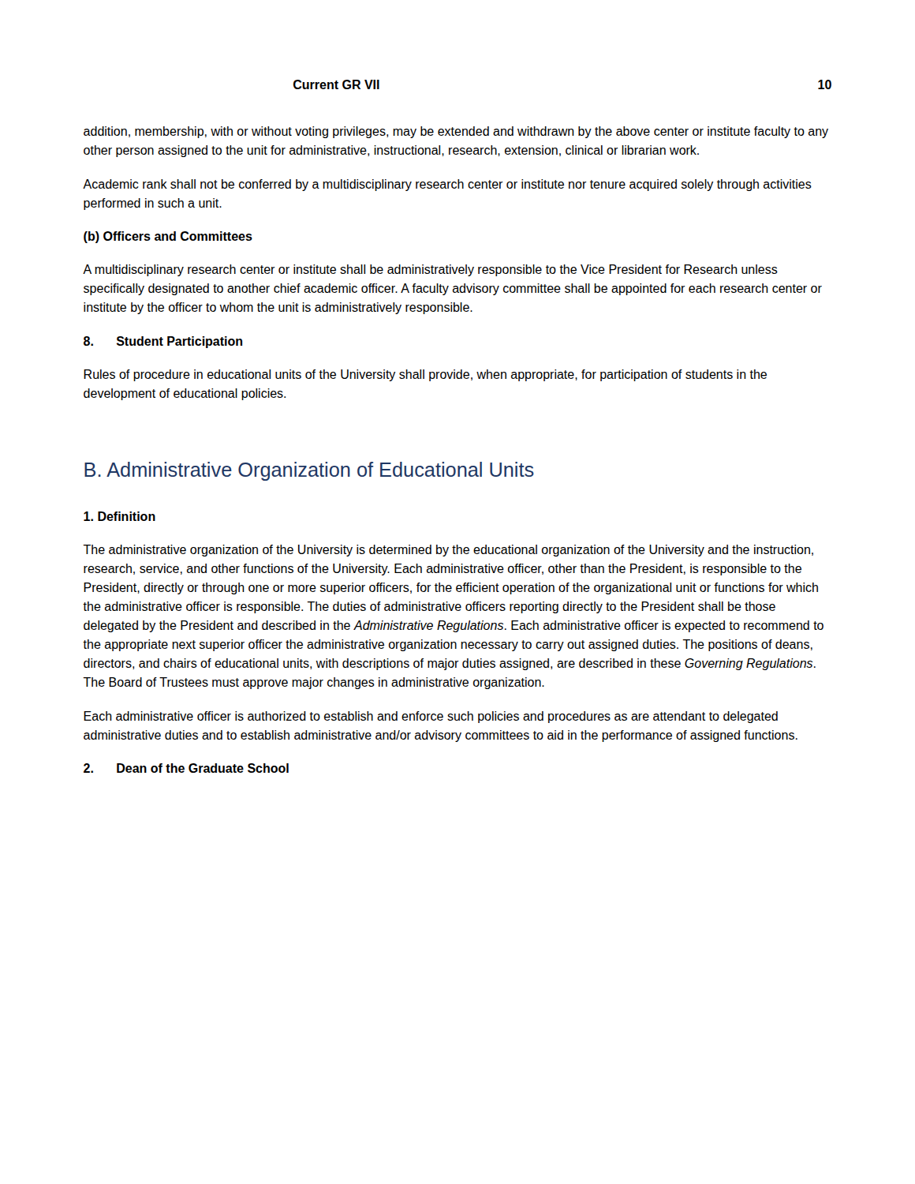Current GR VII 10
addition, membership, with or without voting privileges, may be extended and withdrawn by the above center or institute faculty to any other person assigned to the unit for administrative, instructional, research, extension, clinical or librarian work.
Academic rank shall not be conferred by a multidisciplinary research center or institute nor tenure acquired solely through activities performed in such a unit.
(b) Officers and Committees
A multidisciplinary research center or institute shall be administratively responsible to the Vice President for Research unless specifically designated to another chief academic officer. A faculty advisory committee shall be appointed for each research center or institute by the officer to whom the unit is administratively responsible.
8. Student Participation
Rules of procedure in educational units of the University shall provide, when appropriate, for participation of students in the development of educational policies.
B. Administrative Organization of Educational Units
1. Definition
The administrative organization of the University is determined by the educational organization of the University and the instruction, research, service, and other functions of the University. Each administrative officer, other than the President, is responsible to the President, directly or through one or more superior officers, for the efficient operation of the organizational unit or functions for which the administrative officer is responsible. The duties of administrative officers reporting directly to the President shall be those delegated by the President and described in the Administrative Regulations. Each administrative officer is expected to recommend to the appropriate next superior officer the administrative organization necessary to carry out assigned duties. The positions of deans, directors, and chairs of educational units, with descriptions of major duties assigned, are described in these Governing Regulations. The Board of Trustees must approve major changes in administrative organization.
Each administrative officer is authorized to establish and enforce such policies and procedures as are attendant to delegated administrative duties and to establish administrative and/or advisory committees to aid in the performance of assigned functions.
2. Dean of the Graduate School